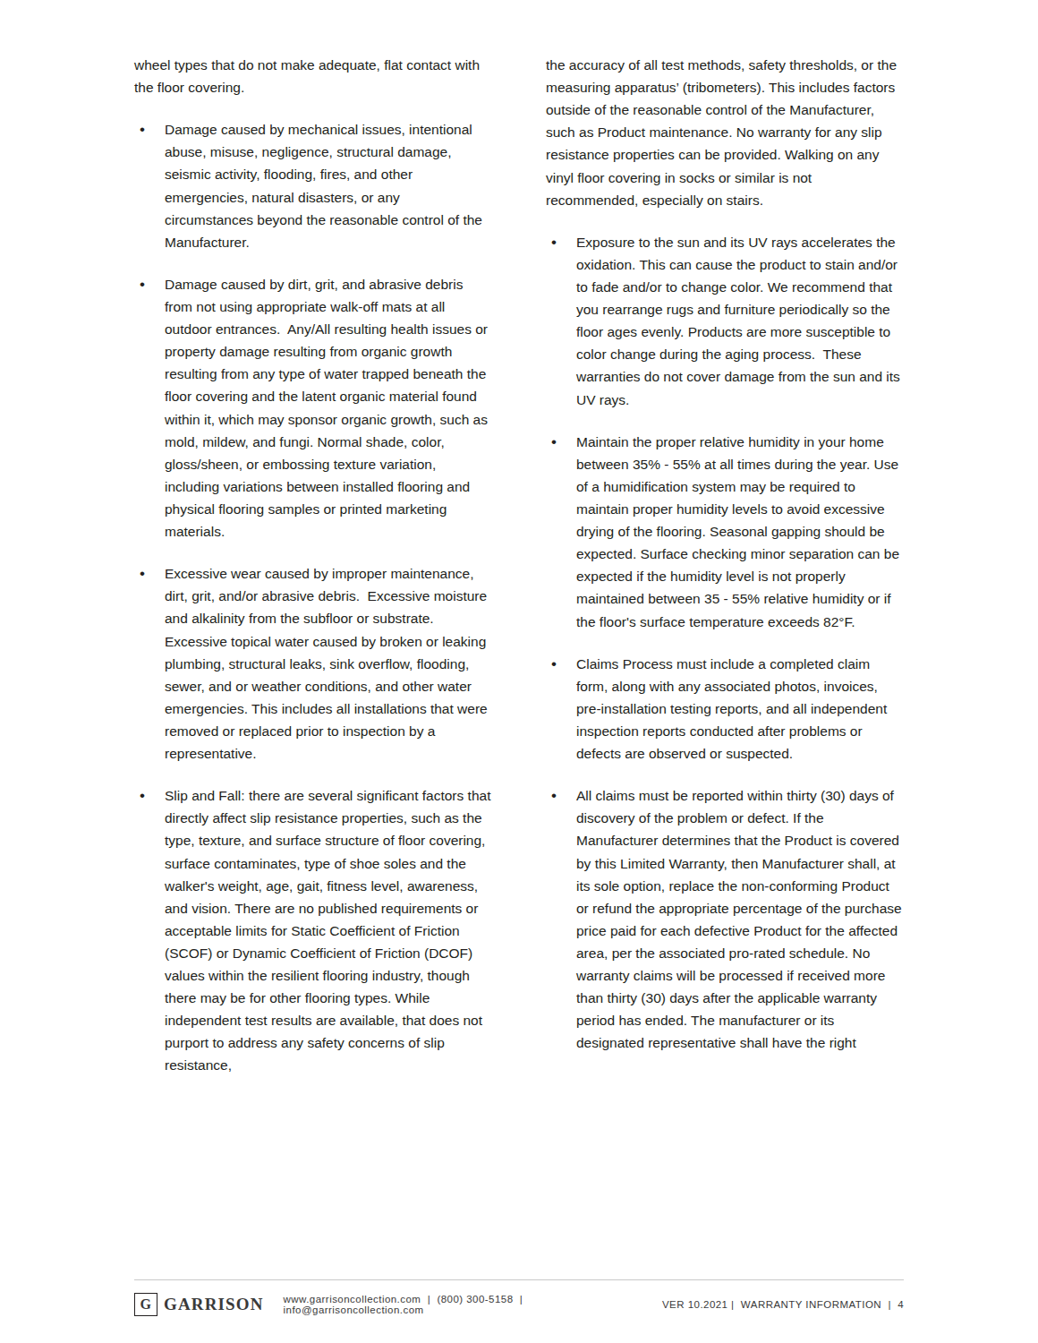wheel types that do not make adequate, flat contact with the floor covering.
Damage caused by mechanical issues, intentional abuse, misuse, negligence, structural damage, seismic activity, flooding, fires, and other emergencies, natural disasters, or any circumstances beyond the reasonable control of the Manufacturer.
Damage caused by dirt, grit, and abrasive debris from not using appropriate walk-off mats at all outdoor entrances. Any/All resulting health issues or property damage resulting from organic growth resulting from any type of water trapped beneath the floor covering and the latent organic material found within it, which may sponsor organic growth, such as mold, mildew, and fungi. Normal shade, color, gloss/sheen, or embossing texture variation, including variations between installed flooring and physical flooring samples or printed marketing materials.
Excessive wear caused by improper maintenance, dirt, grit, and/or abrasive debris. Excessive moisture and alkalinity from the subfloor or substrate. Excessive topical water caused by broken or leaking plumbing, structural leaks, sink overflow, flooding, sewer, and or weather conditions, and other water emergencies. This includes all installations that were removed or replaced prior to inspection by a representative.
Slip and Fall: there are several significant factors that directly affect slip resistance properties, such as the type, texture, and surface structure of floor covering, surface contaminates, type of shoe soles and the walker's weight, age, gait, fitness level, awareness, and vision. There are no published requirements or acceptable limits for Static Coefficient of Friction (SCOF) or Dynamic Coefficient of Friction (DCOF) values within the resilient flooring industry, though there may be for other flooring types. While independent test results are available, that does not purport to address any safety concerns of slip resistance,
the accuracy of all test methods, safety thresholds, or the measuring apparatus’ (tribometers). This includes factors outside of the reasonable control of the Manufacturer, such as Product maintenance. No warranty for any slip resistance properties can be provided. Walking on any vinyl floor covering in socks or similar is not recommended, especially on stairs.
Exposure to the sun and its UV rays accelerates the oxidation. This can cause the product to stain and/or to fade and/or to change color. We recommend that you rearrange rugs and furniture periodically so the floor ages evenly. Products are more susceptible to color change during the aging process. These warranties do not cover damage from the sun and its UV rays.
Maintain the proper relative humidity in your home between 35% - 55% at all times during the year. Use of a humidification system may be required to maintain proper humidity levels to avoid excessive drying of the flooring. Seasonal gapping should be expected. Surface checking minor separation can be expected if the humidity level is not properly maintained between 35 - 55% relative humidity or if the floor's surface temperature exceeds 82°F.
Claims Process must include a completed claim form, along with any associated photos, invoices, pre-installation testing reports, and all independent inspection reports conducted after problems or defects are observed or suspected.
All claims must be reported within thirty (30) days of discovery of the problem or defect. If the Manufacturer determines that the Product is covered by this Limited Warranty, then Manufacturer shall, at its sole option, replace the non-conforming Product or refund the appropriate percentage of the purchase price paid for each defective Product for the affected area, per the associated pro-rated schedule. No warranty claims will be processed if received more than thirty (30) days after the applicable warranty period has ended. The manufacturer or its designated representative shall have the right
G
GARRISON
www.garrisoncollection.com | (800) 300-5158 | info@garrisoncollection.com
VER 10.2021 | WARRANTY INFORMATION | 4